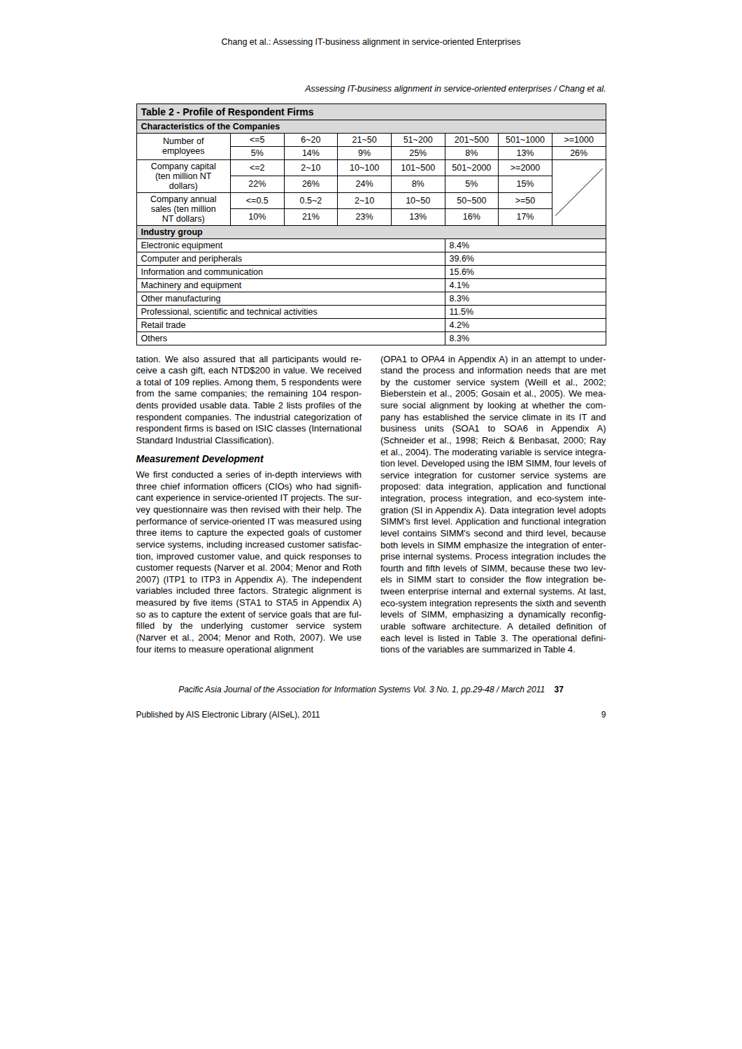Chang et al.: Assessing IT-business alignment in service-oriented Enterprises
Assessing IT-business alignment in service-oriented enterprises / Chang et al.
| Table 2 - Profile of Respondent Firms |
| Characteristics of the Companies |
| Number of employees | <=5 | 6~20 | 21~50 | 51~200 | 201~500 | 501~1000 | >=1000 |
| 5% | 14% | 9% | 25% | 8% | 13% | 26% |
| Company capital (ten million NT dollars) | <=2 | 2~10 | 10~100 | 101~500 | 501~2000 | >=2000 | |
| 22% | 26% | 24% | 8% | 5% | 15% |
| Company annual sales (ten million NT dollars) | <=0.5 | 0.5~2 | 2~10 | 10~50 | 50~500 | >=50 |
| 10% | 21% | 23% | 13% | 16% | 17% |
| Industry group |
| Electronic equipment | 8.4% |
| Computer and peripherals | 39.6% |
| Information and communication | 15.6% |
| Machinery and equipment | 4.1% |
| Other manufacturing | 8.3% |
| Professional, scientific and technical activities | 11.5% |
| Retail trade | 4.2% |
| Others | 8.3% |
tation. We also assured that all participants would receive a cash gift, each NTD$200 in value. We received a total of 109 replies. Among them, 5 respondents were from the same companies; the remaining 104 respondents provided usable data. Table 2 lists profiles of the respondent companies. The industrial categorization of respondent firms is based on ISIC classes (International Standard Industrial Classification).
Measurement Development
We first conducted a series of in-depth interviews with three chief information officers (CIOs) who had significant experience in service-oriented IT projects. The survey questionnaire was then revised with their help. The performance of service-oriented IT was measured using three items to capture the expected goals of customer service systems, including increased customer satisfaction, improved customer value, and quick responses to customer requests (Narver et al. 2004; Menor and Roth 2007) (ITP1 to ITP3 in Appendix A). The independent variables included three factors. Strategic alignment is measured by five items (STA1 to STA5 in Appendix A) so as to capture the extent of service goals that are fulfilled by the underlying customer service system (Narver et al., 2004; Menor and Roth, 2007). We use four items to measure operational alignment
(OPA1 to OPA4 in Appendix A) in an attempt to understand the process and information needs that are met by the customer service system (Weill et al., 2002; Bieberstein et al., 2005; Gosain et al., 2005). We measure social alignment by looking at whether the company has established the service climate in its IT and business units (SOA1 to SOA6 in Appendix A) (Schneider et al., 1998; Reich & Benbasat, 2000; Ray et al., 2004). The moderating variable is service integration level. Developed using the IBM SIMM, four levels of service integration for customer service systems are proposed: data integration, application and functional integration, process integration, and eco-system integration (SI in Appendix A). Data integration level adopts SIMM's first level. Application and functional integration level contains SIMM's second and third level, because both levels in SIMM emphasize the integration of enterprise internal systems. Process integration includes the fourth and fifth levels of SIMM, because these two levels in SIMM start to consider the flow integration between enterprise internal and external systems. At last, eco-system integration represents the sixth and seventh levels of SIMM, emphasizing a dynamically reconfigurable software architecture. A detailed definition of each level is listed in Table 3. The operational definitions of the variables are summarized in Table 4.
Pacific Asia Journal of the Association for Information Systems Vol. 3 No. 1, pp.29-48 / March 2011 37
Published by AIS Electronic Library (AISeL), 2011
9